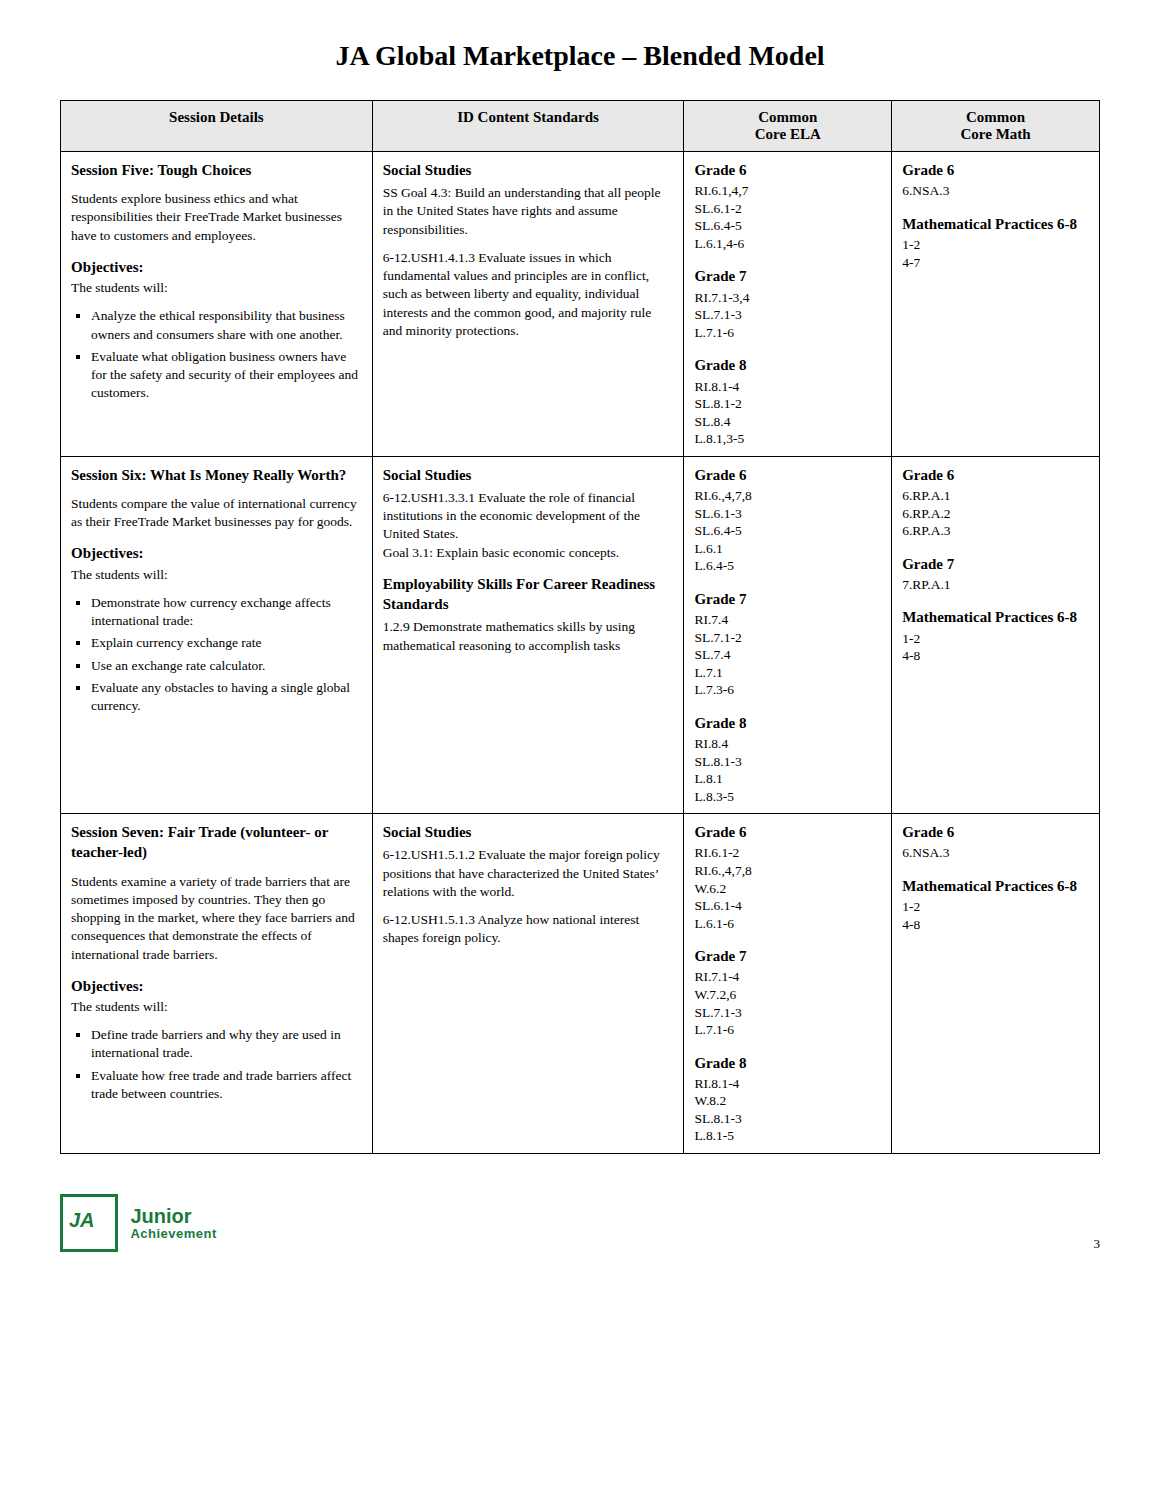JA Global Marketplace – Blended Model
| Session Details | ID Content Standards | Common Core ELA | Common Core Math |
| --- | --- | --- | --- |
| Session Five: Tough Choices Students explore business ethics and what responsibilities their FreeTrade Market businesses have to customers and employees. Objectives: The students will: Analyze the ethical responsibility that business owners and consumers share with one another. Evaluate what obligation business owners have for the safety and security of their employees and customers. | Social Studies SS Goal 4.3: Build an understanding that all people in the United States have rights and assume responsibilities. 6-12.USH1.4.1.3 Evaluate issues in which fundamental values and principles are in conflict, such as between liberty and equality, individual interests and the common good, and majority rule and minority protections. | Grade 6 RI.6.1,4,7 SL.6.1-2 SL.6.4-5 L.6.1,4-6 Grade 7 RI.7.1-3,4 SL.7.1-3 L.7.1-6 Grade 8 RI.8.1-4 SL.8.1-2 SL.8.4 L.8.1,3-5 | Grade 6 6.NSA.3 Mathematical Practices 6-8 1-2 4-7 |
| Session Six: What Is Money Really Worth? Students compare the value of international currency as their FreeTrade Market businesses pay for goods. Objectives: The students will: Demonstrate how currency exchange affects international trade: Explain currency exchange rate Use an exchange rate calculator. Evaluate any obstacles to having a single global currency. | Social Studies 6-12.USH1.3.3.1 Evaluate the role of financial institutions in the economic development of the United States. Goal 3.1: Explain basic economic concepts. Employability Skills For Career Readiness Standards 1.2.9 Demonstrate mathematics skills by using mathematical reasoning to accomplish tasks | Grade 6 RI.6.,4,7,8 SL.6.1-3 SL.6.4-5 L.6.1 L.6.4-5 Grade 7 RI.7.4 SL.7.1-2 SL.7.4 L.7.1 L.7.3-6 Grade 8 RI.8.4 SL.8.1-3 L.8.1 L.8.3-5 | Grade 6 6.RP.A.1 6.RP.A.2 6.RP.A.3 Grade 7 7.RP.A.1 Mathematical Practices 6-8 1-2 4-8 |
| Session Seven: Fair Trade (volunteer- or teacher-led) Students examine a variety of trade barriers that are sometimes imposed by countries. They then go shopping in the market, where they face barriers and consequences that demonstrate the effects of international trade barriers. Objectives: The students will: Define trade barriers and why they are used in international trade. Evaluate how free trade and trade barriers affect trade between countries. | Social Studies 6-12.USH1.5.1.2 Evaluate the major foreign policy positions that have characterized the United States’ relations with the world. 6-12.USH1.5.1.3 Analyze how national interest shapes foreign policy. | Grade 6 RI.6.1-2 RI.6.,4,7,8 W.6.2 SL.6.1-4 L.6.1-6 Grade 7 RI.7.1-4 W.7.2,6 SL.7.1-3 L.7.1-6 Grade 8 RI.8.1-4 W.8.2 SL.8.1-3 L.8.1-5 | Grade 6 6.NSA.3 Mathematical Practices 6-8 1-2 4-8 |
JuniorAchievement
3